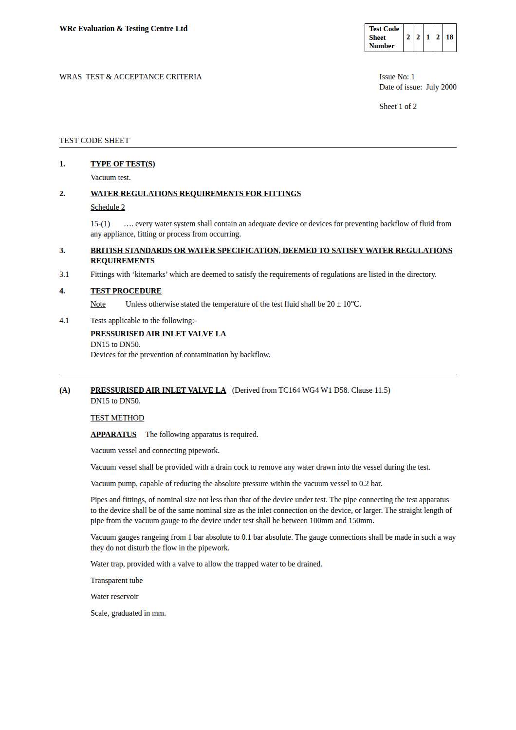WRc Evaluation & Testing Centre Ltd
| Test Code Sheet Number | 2 | 2 | 1 | 2 | 18 |
WRAS TEST & ACCEPTANCE CRITERIA
Issue No: 1
Date of issue: July 2000
Sheet 1 of 2
Test Code Sheet
1.
Type of Test(s)
Vacuum test.
2.
Water Regulations Requirements for Fittings
Schedule 2
15-(1) …. every water system shall contain an adequate device or devices for preventing backflow of fluid from any appliance, fitting or process from occurring.
3.
British Standards or Water Specification, Deemed to Satisfy Water Regulations Requirements
3.1
Fittings with ‘kitemarks’ which are deemed to satisfy the requirements of regulations are listed in the directory.
4.
Test Procedure
Note
Unless otherwise stated the temperature of the test fluid shall be 20 ± 10℃.
4.1
Tests applicable to the following:-
PRESSURISED AIR INLET VALVE LA
DN15 to DN50.
Devices for the prevention of contamination by backflow.
(A)
Pressurised Air Inlet Valve LA (Derived from TC164 WG4 W1 D58. Clause 11.5)
DN15 to DN50.
TEST METHOD
APPARATUS
The following apparatus is required.
Vacuum vessel and connecting pipework.
Vacuum vessel shall be provided with a drain cock to remove any water drawn into the vessel during the test.
Vacuum pump, capable of reducing the absolute pressure within the vacuum vessel to 0.2 bar.
Pipes and fittings, of nominal size not less than that of the device under test. The pipe connecting the test apparatus to the device shall be of the same nominal size as the inlet connection on the device, or larger. The straight length of pipe from the vacuum gauge to the device under test shall be between 100mm and 150mm.
Vacuum gauges rangeing from 1 bar absolute to 0.1 bar absolute. The gauge connections shall be made in such a way they do not disturb the flow in the pipework.
Water trap, provided with a valve to allow the trapped water to be drained.
Transparent tube
Water reservoir
Scale, graduated in mm.